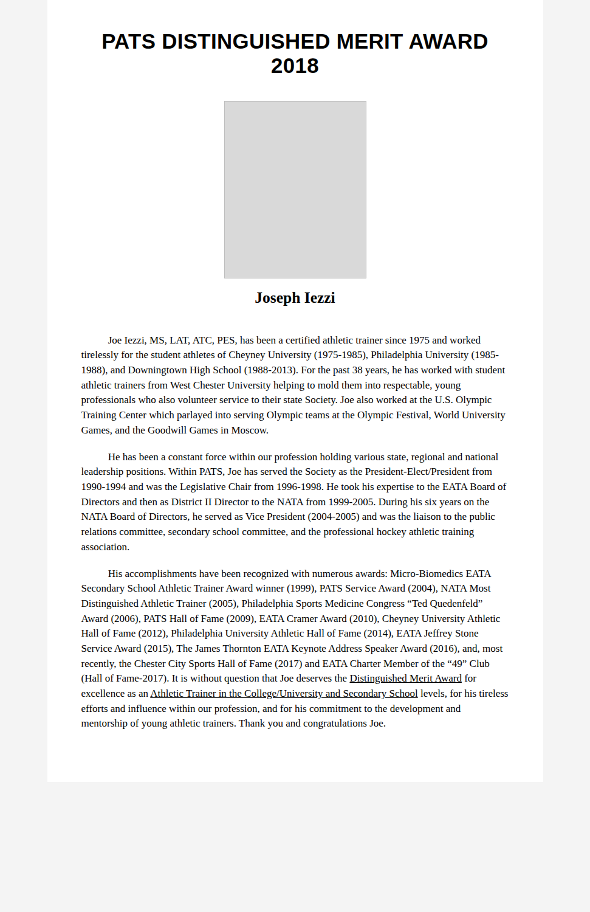PATS DISTINGUISHED MERIT AWARD 2018
Joseph Iezzi
Joe Iezzi, MS, LAT, ATC, PES, has been a certified athletic trainer since 1975 and worked tirelessly for the student athletes of Cheyney University (1975-1985), Philadelphia University (1985-1988), and Downingtown High School (1988-2013). For the past 38 years, he has worked with student athletic trainers from West Chester University helping to mold them into respectable, young professionals who also volunteer service to their state Society. Joe also worked at the U.S. Olympic Training Center which parlayed into serving Olympic teams at the Olympic Festival, World University Games, and the Goodwill Games in Moscow.
He has been a constant force within our profession holding various state, regional and national leadership positions. Within PATS, Joe has served the Society as the President-Elect/President from 1990-1994 and was the Legislative Chair from 1996-1998. He took his expertise to the EATA Board of Directors and then as District II Director to the NATA from 1999-2005. During his six years on the NATA Board of Directors, he served as Vice President (2004-2005) and was the liaison to the public relations committee, secondary school committee, and the professional hockey athletic training association.
His accomplishments have been recognized with numerous awards: Micro-Biomedics EATA Secondary School Athletic Trainer Award winner (1999), PATS Service Award (2004), NATA Most Distinguished Athletic Trainer (2005), Philadelphia Sports Medicine Congress “Ted Quedenfeld” Award (2006), PATS Hall of Fame (2009), EATA Cramer Award (2010), Cheyney University Athletic Hall of Fame (2012), Philadelphia University Athletic Hall of Fame (2014), EATA Jeffrey Stone Service Award (2015), The James Thornton EATA Keynote Address Speaker Award (2016), and, most recently, the Chester City Sports Hall of Fame (2017) and EATA Charter Member of the “49” Club (Hall of Fame-2017). It is without question that Joe deserves the Distinguished Merit Award for excellence as an Athletic Trainer in the College/University and Secondary School levels, for his tireless efforts and influence within our profession, and for his commitment to the development and mentorship of young athletic trainers. Thank you and congratulations Joe.